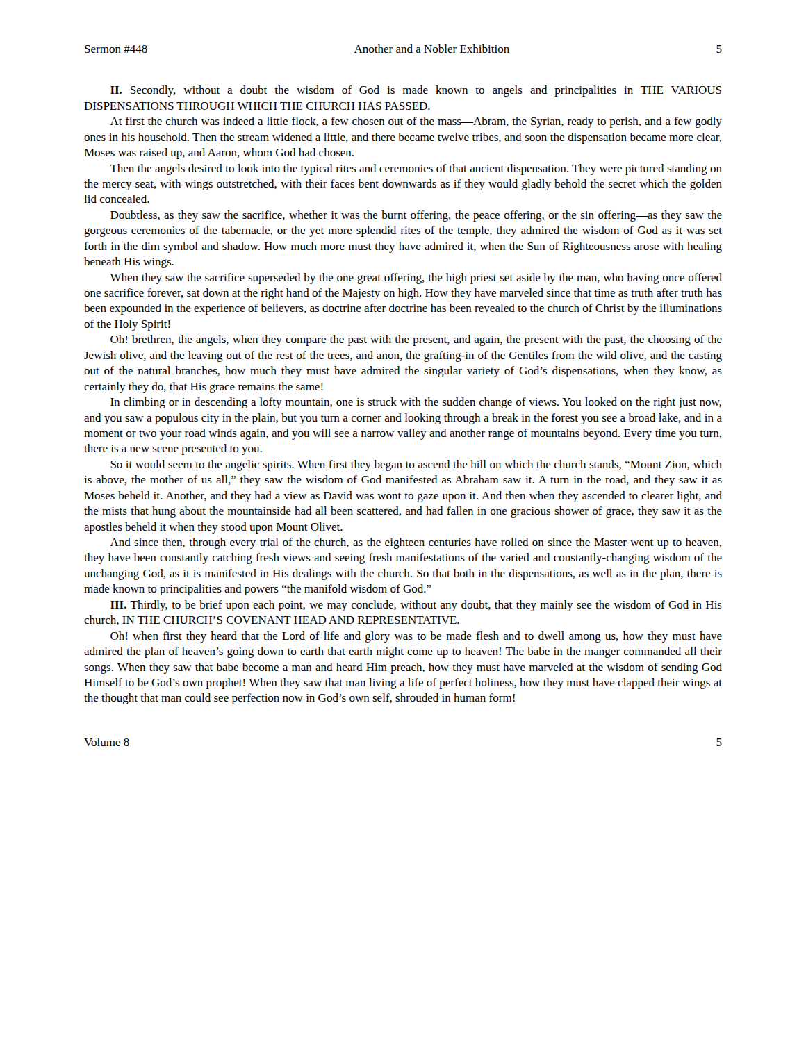Sermon #448 Another and a Nobler Exhibition 5
II. Secondly, without a doubt the wisdom of God is made known to angels and principalities in the various dispensations through which the church has passed.
At first the church was indeed a little flock, a few chosen out of the mass—Abram, the Syrian, ready to perish, and a few godly ones in his household. Then the stream widened a little, and there became twelve tribes, and soon the dispensation became more clear, Moses was raised up, and Aaron, whom God had chosen.
Then the angels desired to look into the typical rites and ceremonies of that ancient dispensation. They were pictured standing on the mercy seat, with wings outstretched, with their faces bent downwards as if they would gladly behold the secret which the golden lid concealed.
Doubtless, as they saw the sacrifice, whether it was the burnt offering, the peace offering, or the sin offering—as they saw the gorgeous ceremonies of the tabernacle, or the yet more splendid rites of the temple, they admired the wisdom of God as it was set forth in the dim symbol and shadow. How much more must they have admired it, when the Sun of Righteousness arose with healing beneath His wings.
When they saw the sacrifice superseded by the one great offering, the high priest set aside by the man, who having once offered one sacrifice forever, sat down at the right hand of the Majesty on high. How they have marveled since that time as truth after truth has been expounded in the experience of believers, as doctrine after doctrine has been revealed to the church of Christ by the illuminations of the Holy Spirit!
Oh! brethren, the angels, when they compare the past with the present, and again, the present with the past, the choosing of the Jewish olive, and the leaving out of the rest of the trees, and anon, the grafting-in of the Gentiles from the wild olive, and the casting out of the natural branches, how much they must have admired the singular variety of God’s dispensations, when they know, as certainly they do, that His grace remains the same!
In climbing or in descending a lofty mountain, one is struck with the sudden change of views. You looked on the right just now, and you saw a populous city in the plain, but you turn a corner and looking through a break in the forest you see a broad lake, and in a moment or two your road winds again, and you will see a narrow valley and another range of mountains beyond. Every time you turn, there is a new scene presented to you.
So it would seem to the angelic spirits. When first they began to ascend the hill on which the church stands, “Mount Zion, which is above, the mother of us all,” they saw the wisdom of God manifested as Abraham saw it. A turn in the road, and they saw it as Moses beheld it. Another, and they had a view as David was wont to gaze upon it. And then when they ascended to clearer light, and the mists that hung about the mountainside had all been scattered, and had fallen in one gracious shower of grace, they saw it as the apostles beheld it when they stood upon Mount Olivet.
And since then, through every trial of the church, as the eighteen centuries have rolled on since the Master went up to heaven, they have been constantly catching fresh views and seeing fresh manifestations of the varied and constantly-changing wisdom of the unchanging God, as it is manifested in His dealings with the church. So that both in the dispensations, as well as in the plan, there is made known to principalities and powers “the manifold wisdom of God.”
III. Thirdly, to be brief upon each point, we may conclude, without any doubt, that they mainly see the wisdom of God in His church, in the church’s covenant head and representative.
Oh! when first they heard that the Lord of life and glory was to be made flesh and to dwell among us, how they must have admired the plan of heaven’s going down to earth that earth might come up to heaven! The babe in the manger commanded all their songs. When they saw that babe become a man and heard Him preach, how they must have marveled at the wisdom of sending God Himself to be God’s own prophet! When they saw that man living a life of perfect holiness, how they must have clapped their wings at the thought that man could see perfection now in God’s own self, shrouded in human form!
Volume 8 5